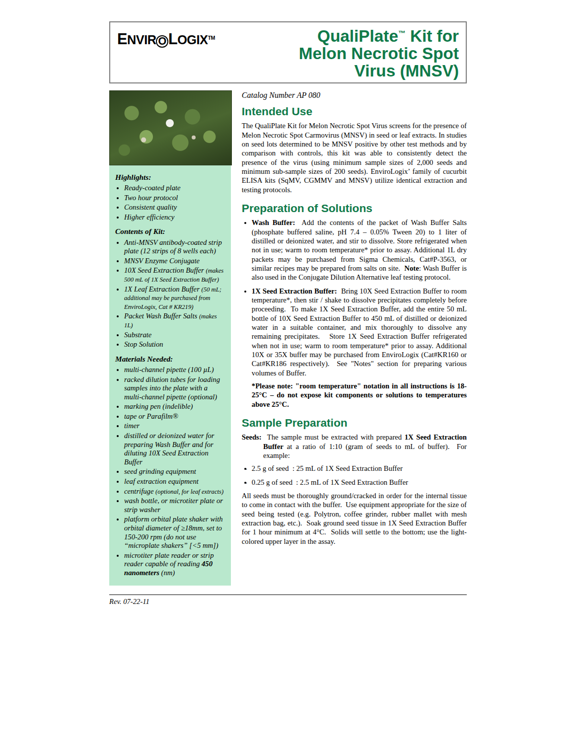ENVIROLOGIXTM
QualiPlate™ Kit for
Melon Necrotic Spot
Virus (MNSV)
Highlights:
Ready-coated plate
Two hour protocol
Consistent quality
Higher efficiency
Contents of Kit:
Anti-MNSV antibody-coated strip plate (12 strips of 8 wells each)
MNSV Enzyme Conjugate
10X Seed Extraction Buffer (makes 500 mL of 1X Seed Extraction Buffer)
1X Leaf Extraction Buffer (50 mL; additional may be purchased from EnviroLogix, Cat # KR219)
Packet Wash Buffer Salts (makes 1L)
Substrate
Stop Solution
Materials Needed:
multi-channel pipette (100 µL)
racked dilution tubes for loading samples into the plate with a multi-channel pipette (optional)
marking pen (indelible)
tape or Parafilm®
timer
distilled or deionized water for preparing Wash Buffer and for diluting 10X Seed Extraction Buffer
seed grinding equipment
leaf extraction equipment
centrifuge (optional, for leaf extracts)
wash bottle, or microtiter plate or strip washer
platform orbital plate shaker with orbital diameter of ≥18mm, set to 150-200 rpm (do not use “microplate shakers” [<5 mm])
microtiter plate reader or strip reader capable of reading 450 nanometers (nm)
Catalog Number AP 080
Intended Use
The QualiPlate Kit for Melon Necrotic Spot Virus screens for the presence of Melon Necrotic Spot Carmovirus (MNSV) in seed or leaf extracts. In studies on seed lots determined to be MNSV positive by other test methods and by comparison with controls, this kit was able to consistently detect the presence of the virus (using minimum sample sizes of 2,000 seeds and minimum sub-sample sizes of 200 seeds). EnviroLogix’ family of cucurbit ELISA kits (SqMV, CGMMV and MNSV) utilize identical extraction and testing protocols.
Preparation of Solutions
Wash Buffer: Add the contents of the packet of Wash Buffer Salts (phosphate buffered saline, pH 7.4 – 0.05% Tween 20) to 1 liter of distilled or deionized water, and stir to dissolve. Store refrigerated when not in use; warm to room temperature* prior to assay. Additional 1L dry packets may be purchased from Sigma Chemicals, Cat#P-3563, or similar recipes may be prepared from salts on site. Note: Wash Buffer is also used in the Conjugate Dilution Alternative leaf testing protocol.
1X Seed Extraction Buffer: Bring 10X Seed Extraction Buffer to room temperature*, then stir / shake to dissolve precipitates completely before proceeding. To make 1X Seed Extraction Buffer, add the entire 50 mL bottle of 10X Seed Extraction Buffer to 450 mL of distilled or deionized water in a suitable container, and mix thoroughly to dissolve any remaining precipitates. Store 1X Seed Extraction Buffer refrigerated when not in use; warm to room temperature* prior to assay. Additional 10X or 35X buffer may be purchased from EnviroLogix (Cat#KR160 or Cat#KR186 respectively). See "Notes" section for preparing various volumes of Buffer.
*Please note: "room temperature" notation in all instructions is 18-25°C – do not expose kit components or solutions to temperatures above 25°C.
Sample Preparation
Seeds: The sample must be extracted with prepared 1X Seed Extraction Buffer at a ratio of 1:10 (gram of seeds to mL of buffer). For example:
2.5 g of seed : 25 mL of 1X Seed Extraction Buffer
0.25 g of seed : 2.5 mL of 1X Seed Extraction Buffer
All seeds must be thoroughly ground/cracked in order for the internal tissue to come in contact with the buffer. Use equipment appropriate for the size of seed being tested (e.g. Polytron, coffee grinder, rubber mallet with mesh extraction bag, etc.). Soak ground seed tissue in 1X Seed Extraction Buffer for 1 hour minimum at 4°C. Solids will settle to the bottom; use the light-colored upper layer in the assay.
Rev. 07-22-11